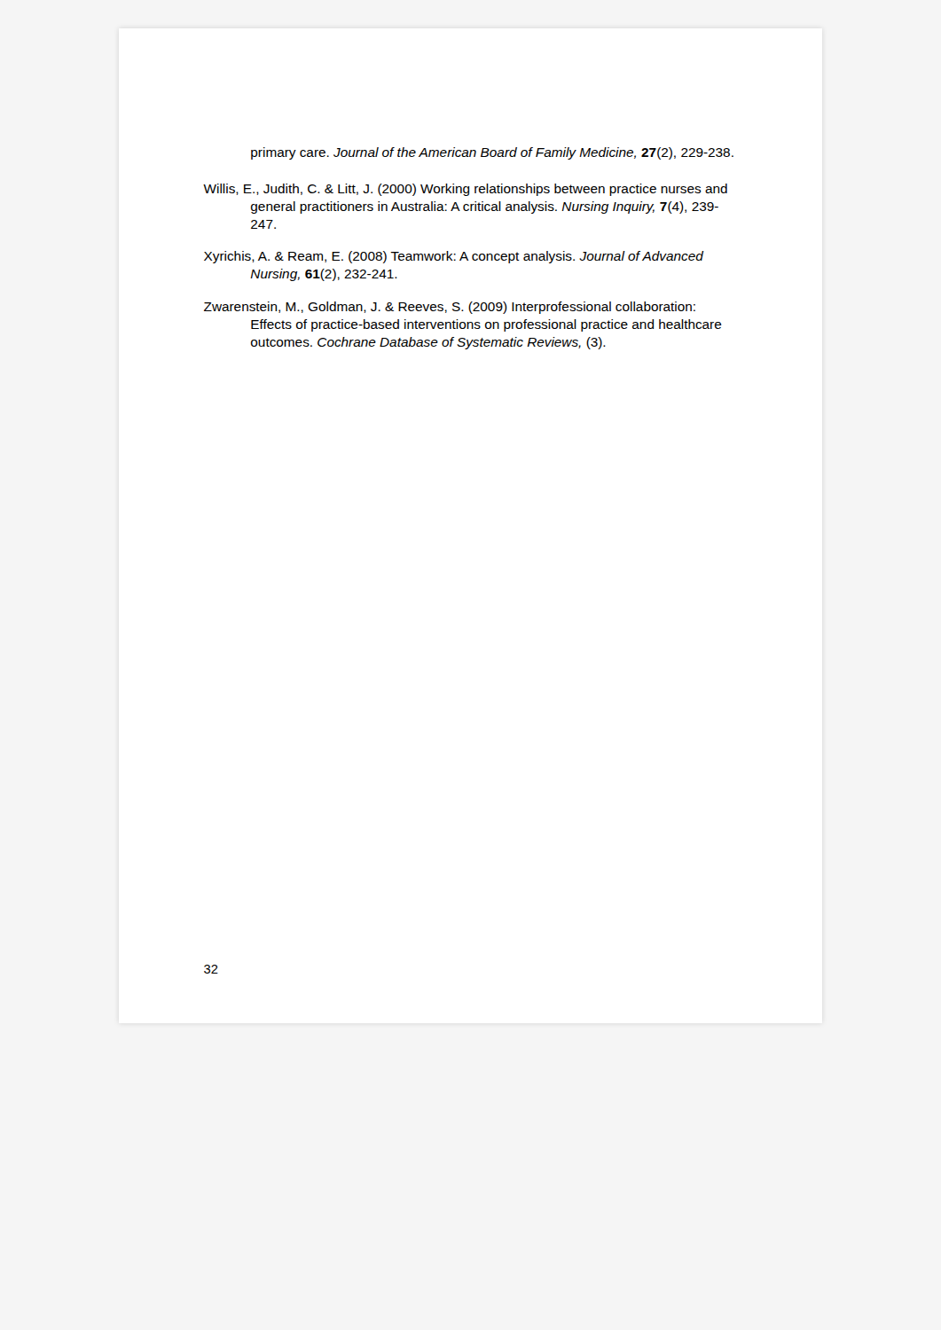primary care. Journal of the American Board of Family Medicine, 27(2), 229-238.
Willis, E., Judith, C. & Litt, J. (2000) Working relationships between practice nurses and general practitioners in Australia: A critical analysis. Nursing Inquiry, 7(4), 239-247.
Xyrichis, A. & Ream, E. (2008) Teamwork: A concept analysis. Journal of Advanced Nursing, 61(2), 232-241.
Zwarenstein, M., Goldman, J. & Reeves, S. (2009) Interprofessional collaboration: Effects of practice-based interventions on professional practice and healthcare outcomes. Cochrane Database of Systematic Reviews, (3).
32